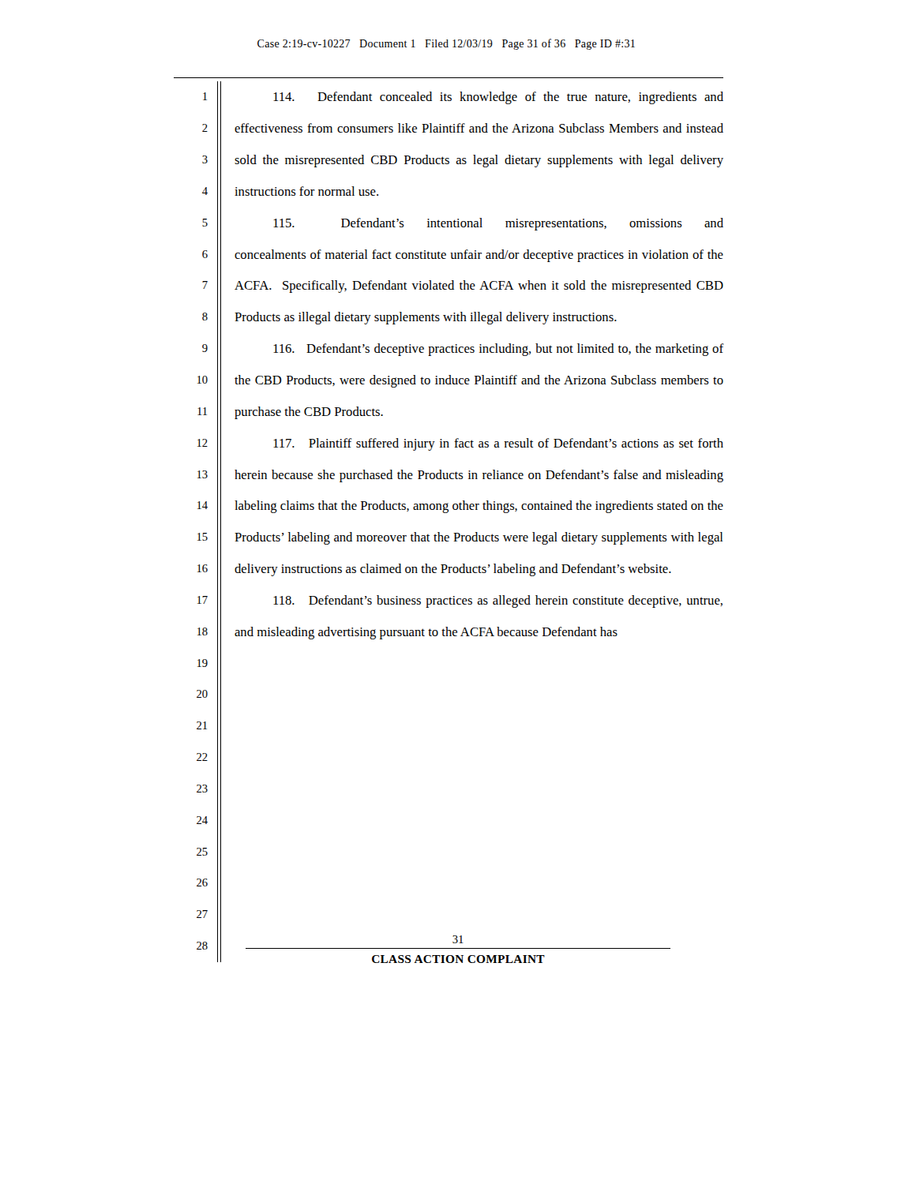Case 2:19-cv-10227 Document 1 Filed 12/03/19 Page 31 of 36 Page ID #:31
1
2
3
4
5
6
7
8
9
10
11
12
13
14
15
16
17
18
19
20
21
22
23
24
25
26
27
28
114. Defendant concealed its knowledge of the true nature, ingredients and effectiveness from consumers like Plaintiff and the Arizona Subclass Members and instead sold the misrepresented CBD Products as legal dietary supplements with legal delivery instructions for normal use.
115. Defendant’s intentional misrepresentations, omissions and concealments of material fact constitute unfair and/or deceptive practices in violation of the ACFA. Specifically, Defendant violated the ACFA when it sold the misrepresented CBD Products as illegal dietary supplements with illegal delivery instructions.
116. Defendant’s deceptive practices including, but not limited to, the marketing of the CBD Products, were designed to induce Plaintiff and the Arizona Subclass members to purchase the CBD Products.
117. Plaintiff suffered injury in fact as a result of Defendant’s actions as set forth herein because she purchased the Products in reliance on Defendant’s false and misleading labeling claims that the Products, among other things, contained the ingredients stated on the Products’ labeling and moreover that the Products were legal dietary supplements with legal delivery instructions as claimed on the Products’ labeling and Defendant’s website.
118. Defendant’s business practices as alleged herein constitute deceptive, untrue, and misleading advertising pursuant to the ACFA because Defendant has
31
CLASS ACTION COMPLAINT